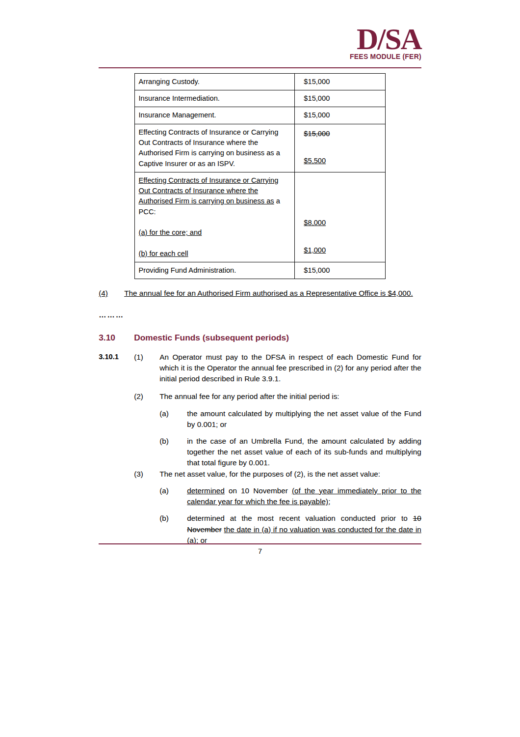D/SA
FEES MODULE (FER)
| Arranging Custody. | $15,000 |
| Insurance Intermediation. | $15,000 |
| Insurance Management. | $15,000 |
| Effecting Contracts of Insurance or Carrying Out Contracts of Insurance where the Authorised Firm is carrying on business as a Captive Insurer or as an ISPV. | $15,000 $5,500 |
| Effecting Contracts of Insurance or Carrying Out Contracts of Insurance where the Authorised Firm is carrying on business as a PCC: (a) for the core; and (b) for each cell | $8,000 $1,000 |
| Providing Fund Administration. | $15,000 |
(4)
The annual fee for an Authorised Firm authorised as a Representative Office is $4,000.
………
3.10
Domestic Funds (subsequent periods)
3.10.1
(1)
An Operator must pay to the DFSA in respect of each Domestic Fund for which it is the Operator the annual fee prescribed in (2) for any period after the initial period described in Rule 3.9.1.
(2)
The annual fee for any period after the initial period is:
(a)
the amount calculated by multiplying the net asset value of the Fund by 0.001; or
(b)
in the case of an Umbrella Fund, the amount calculated by adding together the net asset value of each of its sub-funds and multiplying that total figure by 0.001.
(3)
The net asset value, for the purposes of (2), is the net asset value:
(a)
determined on 10 November (of the year immediately prior to the calendar year for which the fee is payable);
(b)
determined at the most recent valuation conducted prior to 10 November the date in (a) if no valuation was conducted for the date in (a); or
7